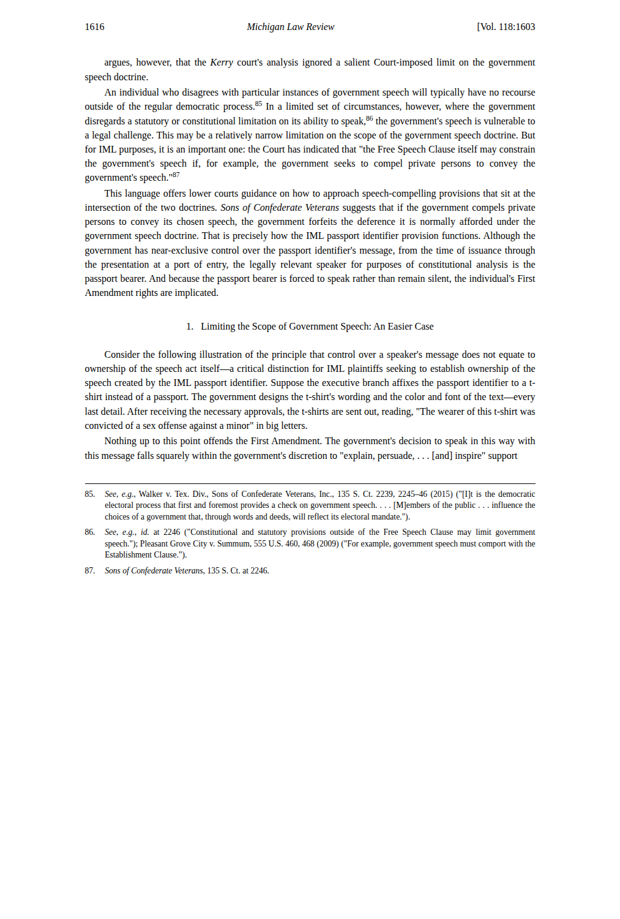1616 Michigan Law Review [Vol. 118:1603
argues, however, that the Kerry court's analysis ignored a salient Court-imposed limit on the government speech doctrine.
An individual who disagrees with particular instances of government speech will typically have no recourse outside of the regular democratic process.85 In a limited set of circumstances, however, where the government disregards a statutory or constitutional limitation on its ability to speak,86 the government's speech is vulnerable to a legal challenge. This may be a relatively narrow limitation on the scope of the government speech doctrine. But for IML purposes, it is an important one: the Court has indicated that "the Free Speech Clause itself may constrain the government's speech if, for example, the government seeks to compel private persons to convey the government's speech."87
This language offers lower courts guidance on how to approach speech-compelling provisions that sit at the intersection of the two doctrines. Sons of Confederate Veterans suggests that if the government compels private persons to convey its chosen speech, the government forfeits the deference it is normally afforded under the government speech doctrine. That is precisely how the IML passport identifier provision functions. Although the government has near-exclusive control over the passport identifier's message, from the time of issuance through the presentation at a port of entry, the legally relevant speaker for purposes of constitutional analysis is the passport bearer. And because the passport bearer is forced to speak rather than remain silent, the individual's First Amendment rights are implicated.
1. Limiting the Scope of Government Speech: An Easier Case
Consider the following illustration of the principle that control over a speaker's message does not equate to ownership of the speech act itself—a critical distinction for IML plaintiffs seeking to establish ownership of the speech created by the IML passport identifier. Suppose the executive branch affixes the passport identifier to a t-shirt instead of a passport. The government designs the t-shirt's wording and the color and font of the text—every last detail. After receiving the necessary approvals, the t-shirts are sent out, reading, "The wearer of this t-shirt was convicted of a sex offense against a minor" in big letters.
Nothing up to this point offends the First Amendment. The government's decision to speak in this way with this message falls squarely within the government's discretion to "explain, persuade, . . . [and] inspire" support
See, e.g., Walker v. Tex. Div., Sons of Confederate Veterans, Inc., 135 S. Ct. 2239, 2245–46 (2015) ("[I]t is the democratic electoral process that first and foremost provides a check on government speech. . . . [M]embers of the public . . . influence the choices of a government that, through words and deeds, will reflect its electoral mandate.").
See, e.g., id. at 2246 ("Constitutional and statutory provisions outside of the Free Speech Clause may limit government speech."); Pleasant Grove City v. Summum, 555 U.S. 460, 468 (2009) ("For example, government speech must comport with the Establishment Clause.").
Sons of Confederate Veterans, 135 S. Ct. at 2246.